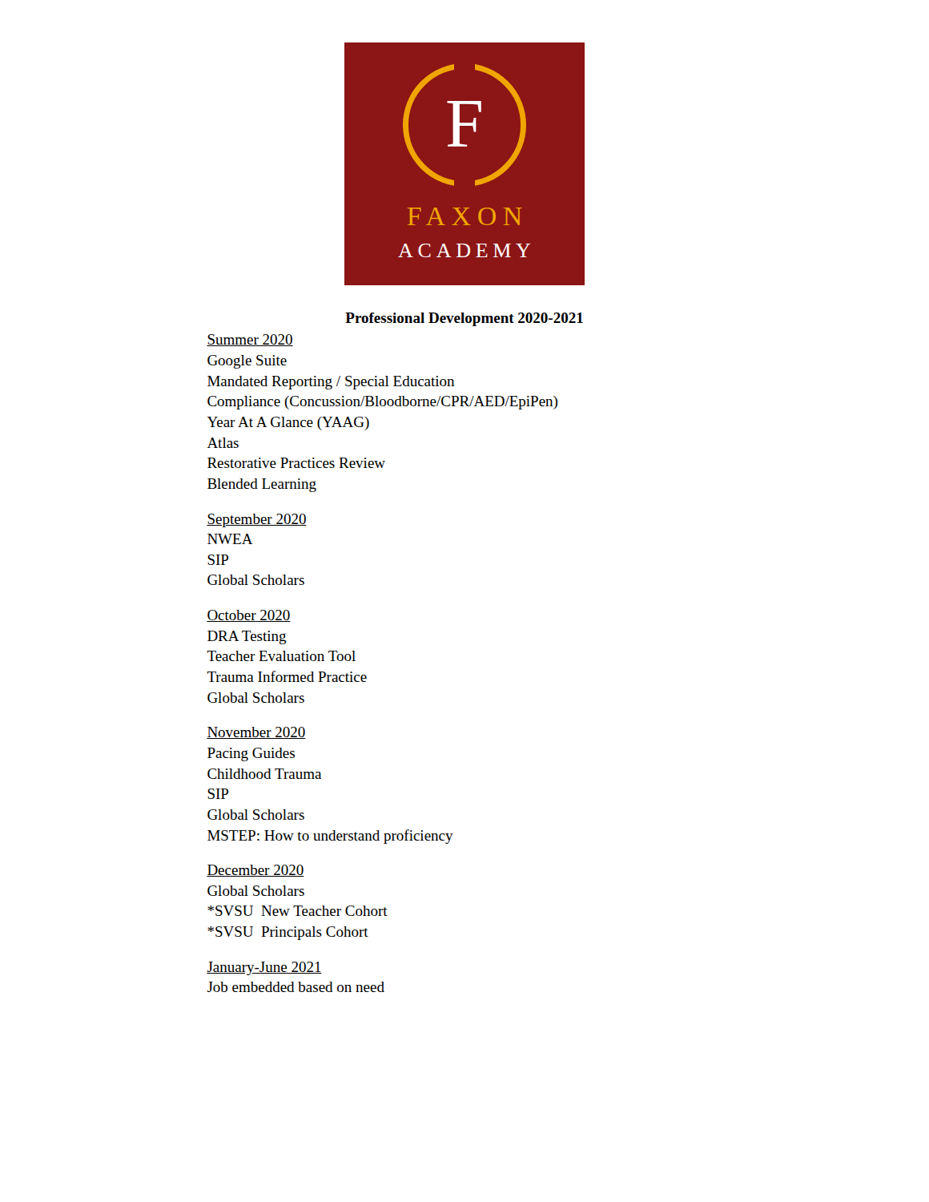F
FAXON
ACADEMY
Professional Development 2020-2021
Summer 2020
Google Suite
Mandated Reporting / Special Education
Compliance (Concussion/Bloodborne/CPR/AED/EpiPen)
Year At A Glance (YAAG)
Atlas
Restorative Practices Review
Blended Learning
September 2020
NWEA
SIP
Global Scholars
October 2020
DRA Testing
Teacher Evaluation Tool
Trauma Informed Practice
Global Scholars
November 2020
Pacing Guides
Childhood Trauma
SIP
Global Scholars
MSTEP: How to understand proficiency
December 2020
Global Scholars
*SVSU New Teacher Cohort
*SVSU Principals Cohort
January-June 2021
Job embedded based on need